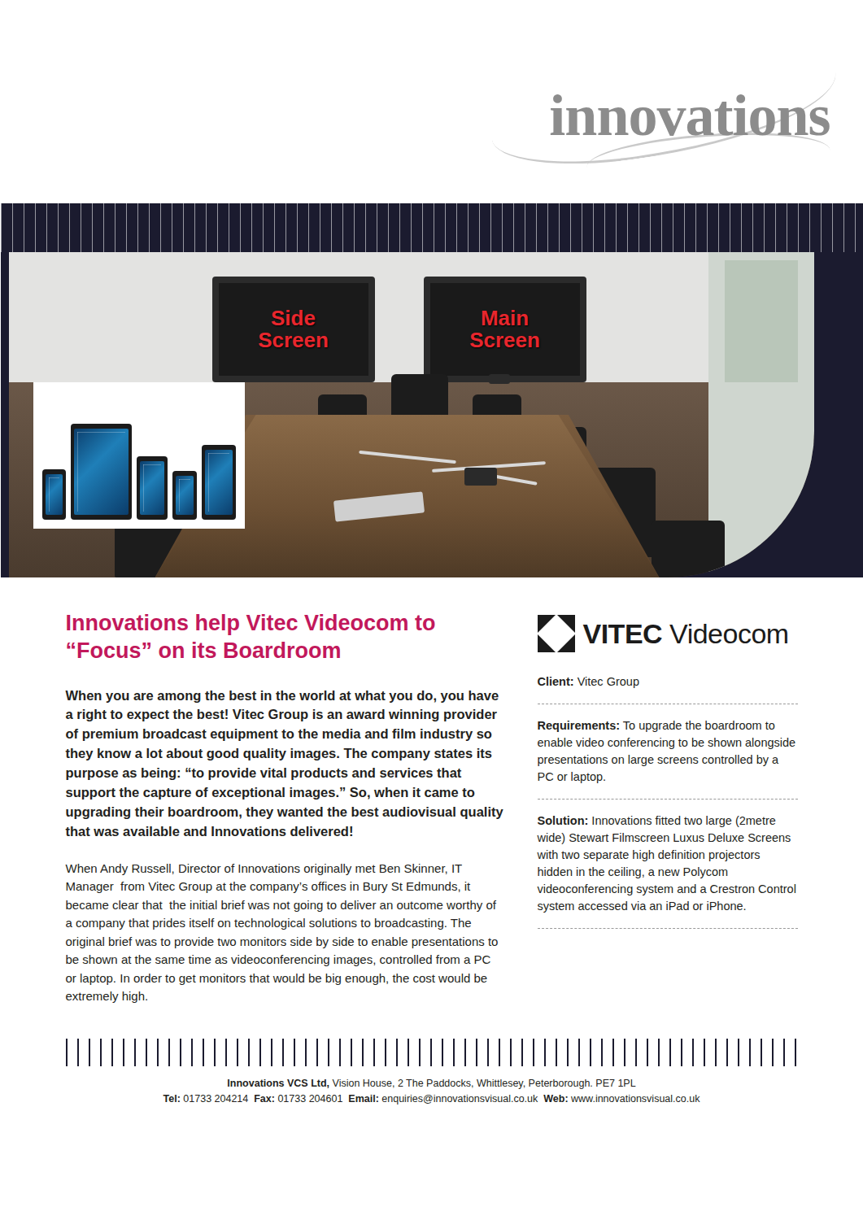innovations
Side
Screen
Main
Screen
Innovations help Vitec Videocom to
“Focus” on its Boardroom
When you are among the best in the world at what you do, you have a right to expect the best! Vitec Group is an award winning provider of premium broadcast equipment to the media and film industry so they know a lot about good quality images. The company states its purpose as being: “to provide vital products and services that support the capture of exceptional images.” So, when it came to upgrading their boardroom, they wanted the best audiovisual quality that was available and Innovations delivered!
When Andy Russell, Director of Innovations originally met Ben Skinner, IT Manager from Vitec Group at the company’s offices in Bury St Edmunds, it became clear that the initial brief was not going to deliver an outcome worthy of a company that prides itself on technological solutions to broadcasting. The original brief was to provide two monitors side by side to enable presentations to be shown at the same time as videoconferencing images, controlled from a PC or laptop. In order to get monitors that would be big enough, the cost would be extremely high.
VITEC Videocom
Client: Vitec Group
Requirements: To upgrade the boardroom to enable video conferencing to be shown alongside presentations on large screens controlled by a PC or laptop.
Solution: Innovations fitted two large (2metre wide) Stewart Filmscreen Luxus Deluxe Screens with two separate high definition projectors hidden in the ceiling, a new Polycom videoconferencing system and a Crestron Control system accessed via an iPad or iPhone.
Innovations VCS Ltd, Vision House, 2 The Paddocks, Whittlesey, Peterborough. PE7 1PL
Tel: 01733 204214 Fax: 01733 204601 Email: enquiries@innovationsvisual.co.uk Web: www.innovationsvisual.co.uk